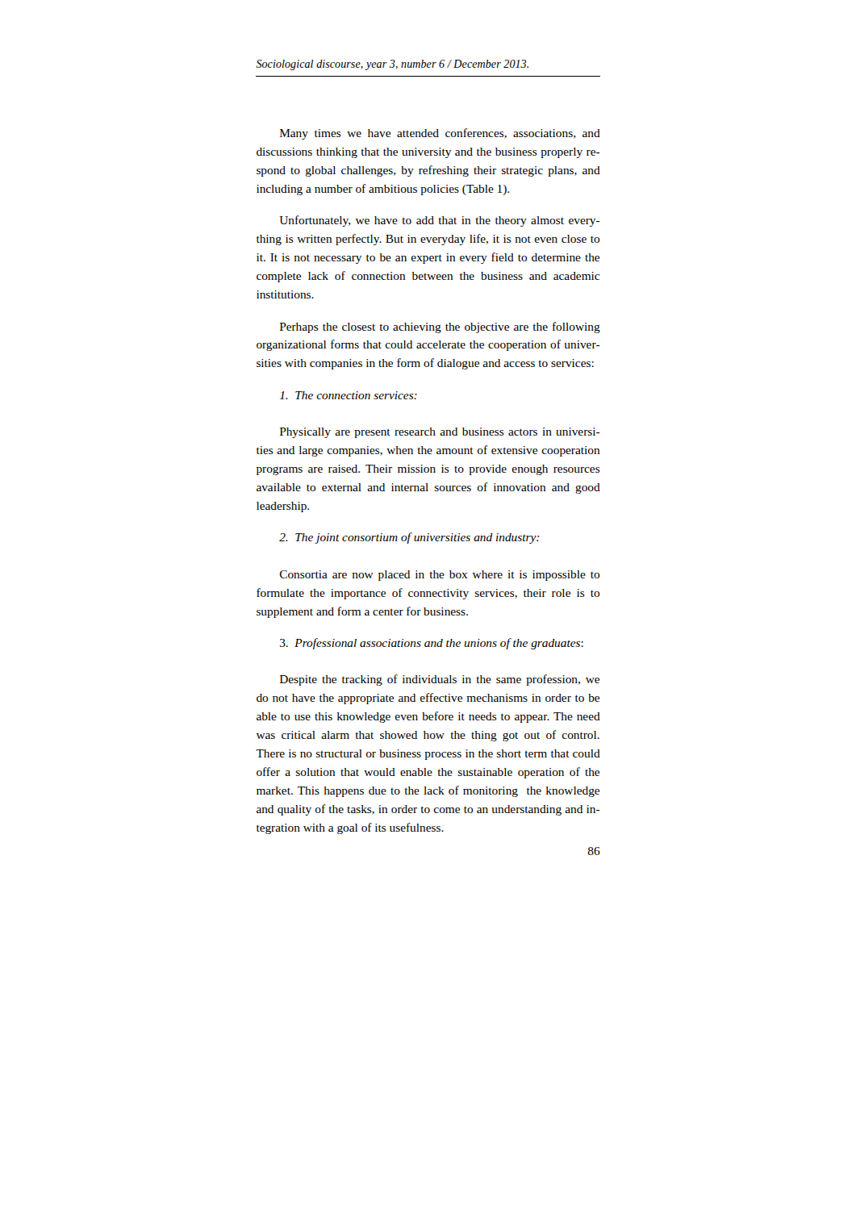Sociological discourse, year 3, number 6 / December 2013.
Many times we have attended conferences, associations, and discussions thinking that the university and the business properly respond to global challenges, by refreshing their strategic plans, and including a number of ambitious policies (Table 1).
Unfortunately, we have to add that in the theory almost everything is written perfectly. But in everyday life, it is not even close to it. It is not necessary to be an expert in every field to determine the complete lack of connection between the business and academic institutions.
Perhaps the closest to achieving the objective are the following organizational forms that could accelerate the cooperation of universities with companies in the form of dialogue and access to services:
1. The connection services:
Physically are present research and business actors in universities and large companies, when the amount of extensive cooperation programs are raised. Their mission is to provide enough resources available to external and internal sources of innovation and good leadership.
2. The joint consortium of universities and industry:
Consortia are now placed in the box where it is impossible to formulate the importance of connectivity services, their role is to supplement and form a center for business.
3. Professional associations and the unions of the graduates:
Despite the tracking of individuals in the same profession, we do not have the appropriate and effective mechanisms in order to be able to use this knowledge even before it needs to appear. The need was critical alarm that showed how the thing got out of control. There is no structural or business process in the short term that could offer a solution that would enable the sustainable operation of the market. This happens due to the lack of monitoring the knowledge and quality of the tasks, in order to come to an understanding and integration with a goal of its usefulness.
86